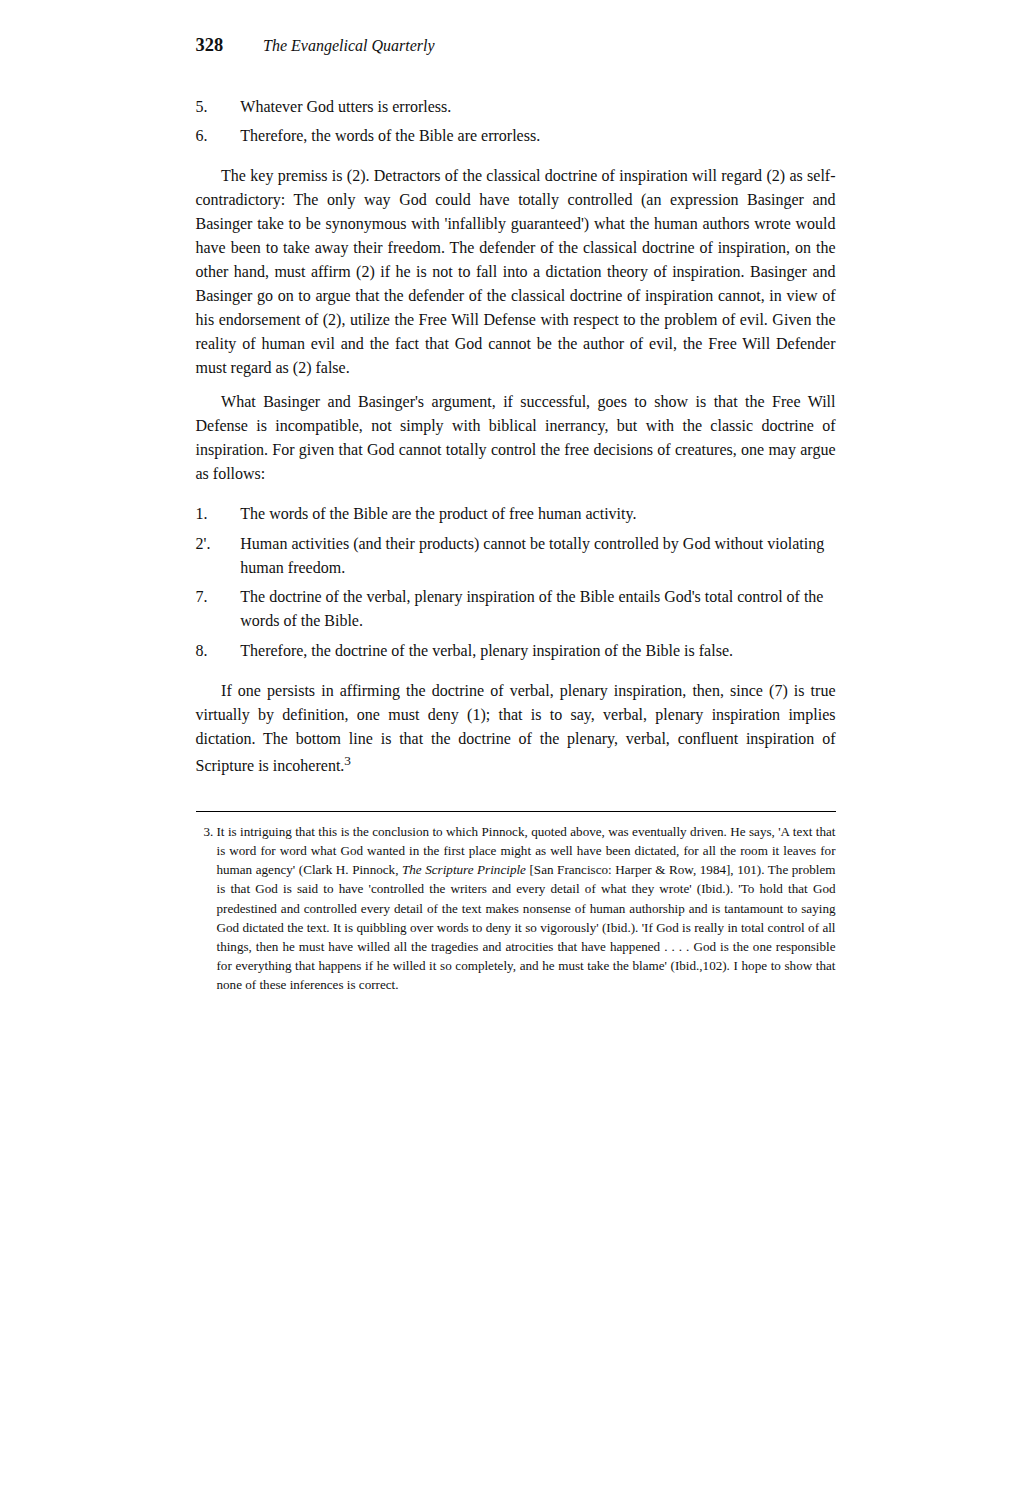328 The Evangelical Quarterly
5. Whatever God utters is errorless.
6. Therefore, the words of the Bible are errorless.
The key premiss is (2). Detractors of the classical doctrine of inspiration will regard (2) as self-contradictory: The only way God could have totally controlled (an expression Basinger and Basinger take to be synonymous with 'infallibly guaranteed') what the human authors wrote would have been to take away their freedom. The defender of the classical doctrine of inspiration, on the other hand, must affirm (2) if he is not to fall into a dictation theory of inspiration. Basinger and Basinger go on to argue that the defender of the classical doctrine of inspiration cannot, in view of his endorsement of (2), utilize the Free Will Defense with respect to the problem of evil. Given the reality of human evil and the fact that God cannot be the author of evil, the Free Will Defender must regard as (2) false.
What Basinger and Basinger's argument, if successful, goes to show is that the Free Will Defense is incompatible, not simply with biblical inerrancy, but with the classic doctrine of inspiration. For given that God cannot totally control the free decisions of creatures, one may argue as follows:
1. The words of the Bible are the product of free human activity.
2'. Human activities (and their products) cannot be totally controlled by God without violating human freedom.
7. The doctrine of the verbal, plenary inspiration of the Bible entails God's total control of the words of the Bible.
8. Therefore, the doctrine of the verbal, plenary inspiration of the Bible is false.
If one persists in affirming the doctrine of verbal, plenary inspiration, then, since (7) is true virtually by definition, one must deny (1); that is to say, verbal, plenary inspiration implies dictation. The bottom line is that the doctrine of the plenary, verbal, confluent inspiration of Scripture is incoherent.3
It is intriguing that this is the conclusion to which Pinnock, quoted above, was eventually driven. He says, 'A text that is word for word what God wanted in the first place might as well have been dictated, for all the room it leaves for human agency' (Clark H. Pinnock, The Scripture Principle [San Francisco: Harper & Row, 1984], 101). The problem is that God is said to have 'controlled the writers and every detail of what they wrote' (Ibid.). 'To hold that God predestined and controlled every detail of the text makes nonsense of human authorship and is tantamount to saying God dictated the text. It is quibbling over words to deny it so vigorously' (Ibid.). 'If God is really in total control of all things, then he must have willed all the tragedies and atrocities that have happened . . . . God is the one responsible for everything that happens if he willed it so completely, and he must take the blame' (Ibid.,102). I hope to show that none of these inferences is correct.